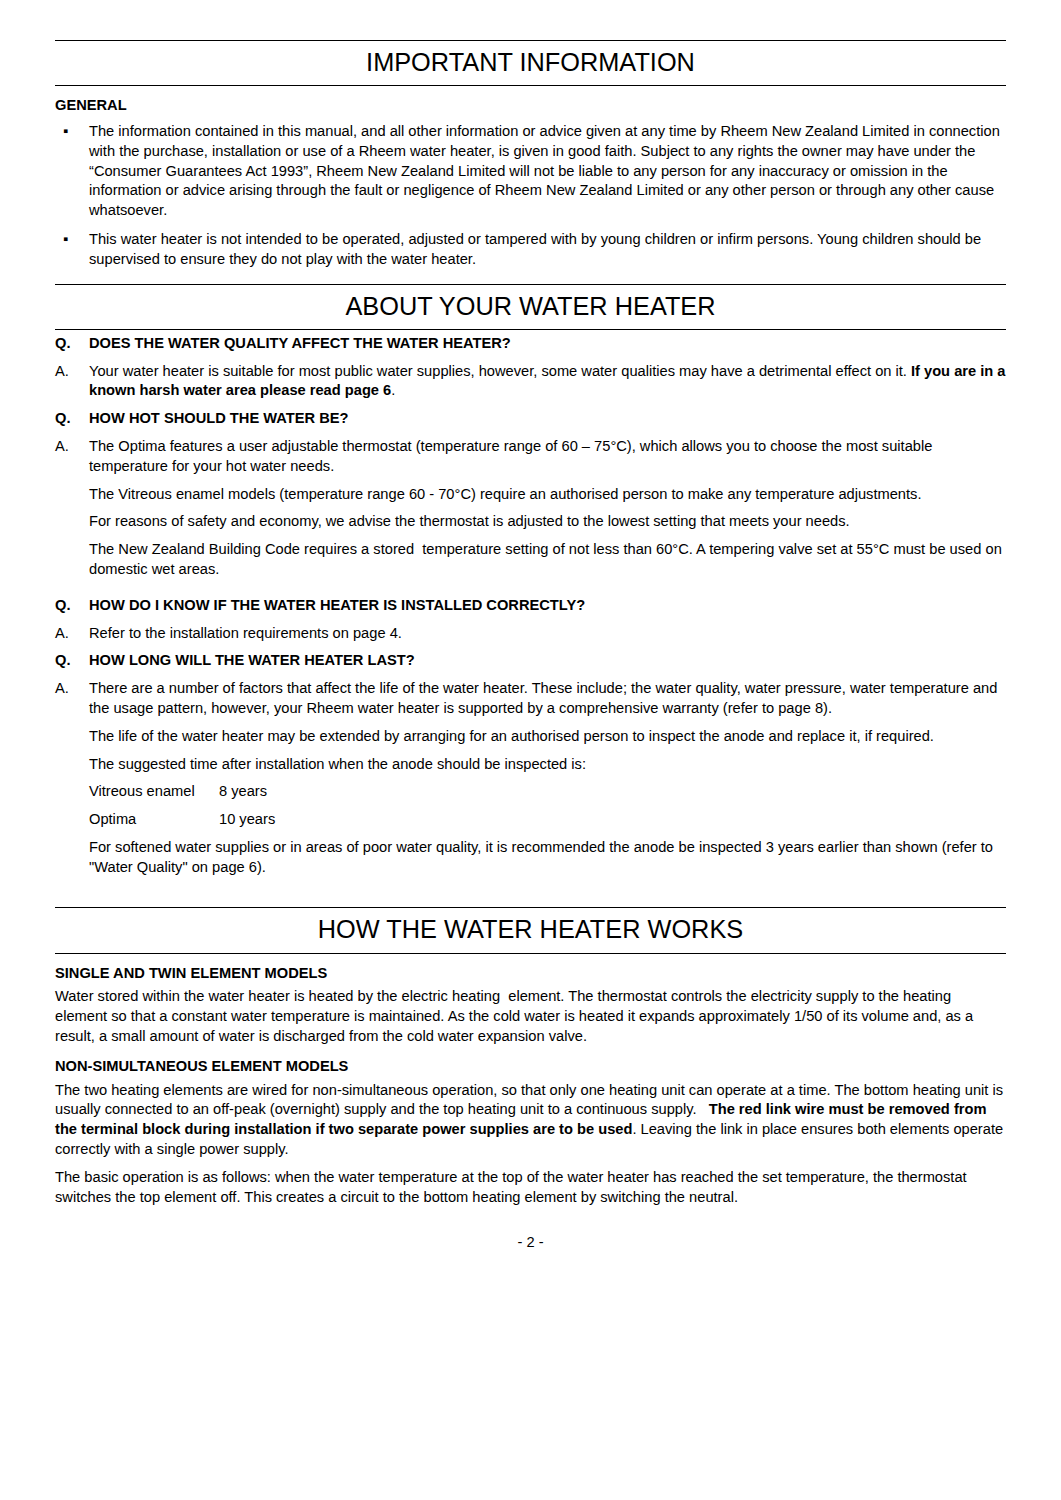IMPORTANT INFORMATION
GENERAL
The information contained in this manual, and all other information or advice given at any time by Rheem New Zealand Limited in connection with the purchase, installation or use of a Rheem water heater, is given in good faith. Subject to any rights the owner may have under the “Consumer Guarantees Act 1993”, Rheem New Zealand Limited will not be liable to any person for any inaccuracy or omission in the information or advice arising through the fault or negligence of Rheem New Zealand Limited or any other person or through any other cause whatsoever.
This water heater is not intended to be operated, adjusted or tampered with by young children or infirm persons. Young children should be supervised to ensure they do not play with the water heater.
ABOUT YOUR WATER HEATER
| Q. | DOES THE WATER QUALITY AFFECT THE WATER HEATER? |
| A. | Your water heater is suitable for most public water supplies, however, some water qualities may have a detrimental effect on it. If you are in a known harsh water area please read page 6 . |
| Q. | HOW HOT SHOULD THE WATER BE? |
| A. | The Optima features a user adjustable thermostat (temperature range of 60 – 75°C), which allows you to choose the most suitable temperature for your hot water needs. The Vitreous enamel models (temperature range 60 - 70°C) require an authorised person to make any temperature adjustments. For reasons of safety and economy, we advise the thermostat is adjusted to the lowest setting that meets your needs. The New Zealand Building Code requires a stored temperature setting of not less than 60°C. A tempering valve set at 55°C must be used on domestic wet areas. |
| Q. | HOW DO I KNOW IF THE WATER HEATER IS INSTALLED CORRECTLY? |
| A. | Refer to the installation requirements on page 4. |
| Q. | HOW LONG WILL THE WATER HEATER LAST? |
| A. | There are a number of factors that affect the life of the water heater. These include; the water quality, water pressure, water temperature and the usage pattern, however, your Rheem water heater is supported by a comprehensive warranty (refer to page 8). The life of the water heater may be extended by arranging for an authorised person to inspect the anode and replace it, if required. The suggested time after installation when the anode should be inspected is: Vitreous enamel 8 years Optima 10 years For softened water supplies or in areas of poor water quality, it is recommended the anode be inspected 3 years earlier than shown (refer to "Water Quality" on page 6). |
HOW THE WATER HEATER WORKS
SINGLE AND TWIN ELEMENT MODELS
Water stored within the water heater is heated by the electric heating element. The thermostat controls the electricity supply to the heating element so that a constant water temperature is maintained. As the cold water is heated it expands approximately 1/50 of its volume and, as a result, a small amount of water is discharged from the cold water expansion valve.
NON-SIMULTANEOUS ELEMENT MODELS
The two heating elements are wired for non-simultaneous operation, so that only one heating unit can operate at a time. The bottom heating unit is usually connected to an off-peak (overnight) supply and the top heating unit to a continuous supply. The red link wire must be removed from the terminal block during installation if two separate power supplies are to be used. Leaving the link in place ensures both elements operate correctly with a single power supply.
The basic operation is as follows: when the water temperature at the top of the water heater has reached the set temperature, the thermostat switches the top element off. This creates a circuit to the bottom heating element by switching the neutral.
- 2 -